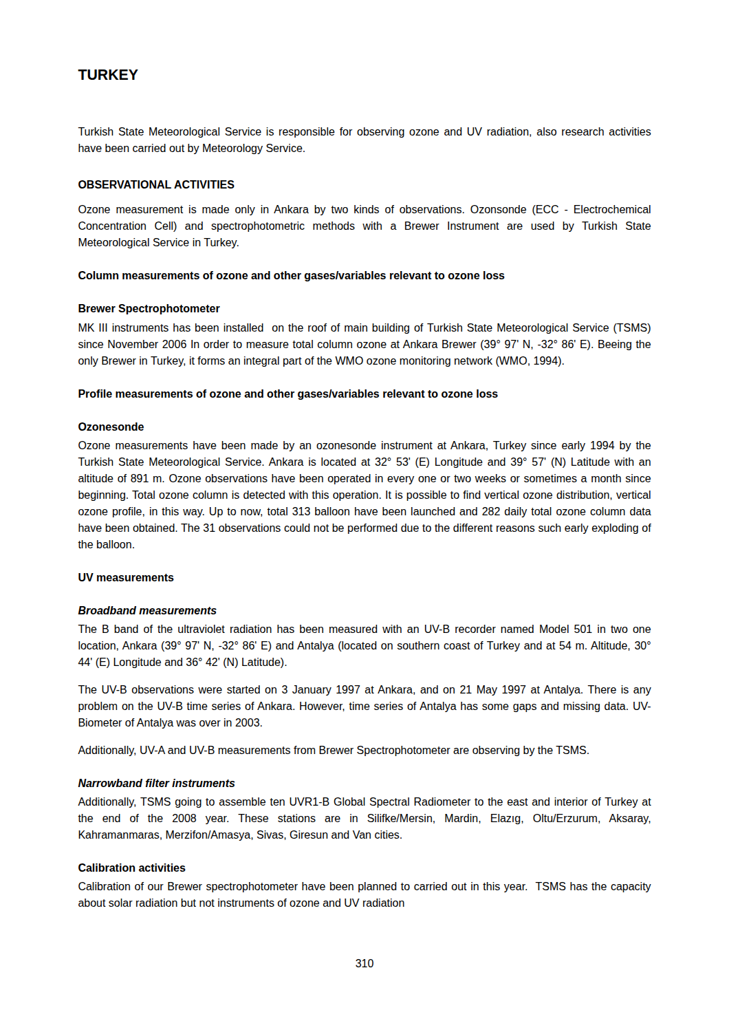TURKEY
Turkish State Meteorological Service is responsible for observing ozone and UV radiation, also research activities have been carried out by Meteorology Service.
OBSERVATIONAL ACTIVITIES
Ozone measurement is made only in Ankara by two kinds of observations. Ozonsonde (ECC - Electrochemical Concentration Cell) and spectrophotometric methods with a Brewer Instrument are used by Turkish State Meteorological Service in Turkey.
Column measurements of ozone and other gases/variables relevant to ozone loss
Brewer Spectrophotometer
MK III instruments has been installed on the roof of main building of Turkish State Meteorological Service (TSMS) since November 2006 In order to measure total column ozone at Ankara Brewer (39° 97' N, -32° 86' E). Beeing the only Brewer in Turkey, it forms an integral part of the WMO ozone monitoring network (WMO, 1994).
Profile measurements of ozone and other gases/variables relevant to ozone loss
Ozonesonde
Ozone measurements have been made by an ozonesonde instrument at Ankara, Turkey since early 1994 by the Turkish State Meteorological Service. Ankara is located at 32° 53' (E) Longitude and 39° 57' (N) Latitude with an altitude of 891 m. Ozone observations have been operated in every one or two weeks or sometimes a month since beginning. Total ozone column is detected with this operation. It is possible to find vertical ozone distribution, vertical ozone profile, in this way. Up to now, total 313 balloon have been launched and 282 daily total ozone column data have been obtained. The 31 observations could not be performed due to the different reasons such early exploding of the balloon.
UV measurements
Broadband measurements
The B band of the ultraviolet radiation has been measured with an UV-B recorder named Model 501 in two one location, Ankara (39° 97' N, -32° 86' E) and Antalya (located on southern coast of Turkey and at 54 m. Altitude, 30° 44' (E) Longitude and 36° 42' (N) Latitude).
The UV-B observations were started on 3 January 1997 at Ankara, and on 21 May 1997 at Antalya. There is any problem on the UV-B time series of Ankara. However, time series of Antalya has some gaps and missing data. UV-Biometer of Antalya was over in 2003.
Additionally, UV-A and UV-B measurements from Brewer Spectrophotometer are observing by the TSMS.
Narrowband filter instruments
Additionally, TSMS going to assemble ten UVR1-B Global Spectral Radiometer to the east and interior of Turkey at the end of the 2008 year. These stations are in Silifke/Mersin, Mardin, Elazıg, Oltu/Erzurum, Aksaray, Kahramanmaras, Merzifon/Amasya, Sivas, Giresun and Van cities.
Calibration activities
Calibration of our Brewer spectrophotometer have been planned to carried out in this year. TSMS has the capacity about solar radiation but not instruments of ozone and UV radiation
310